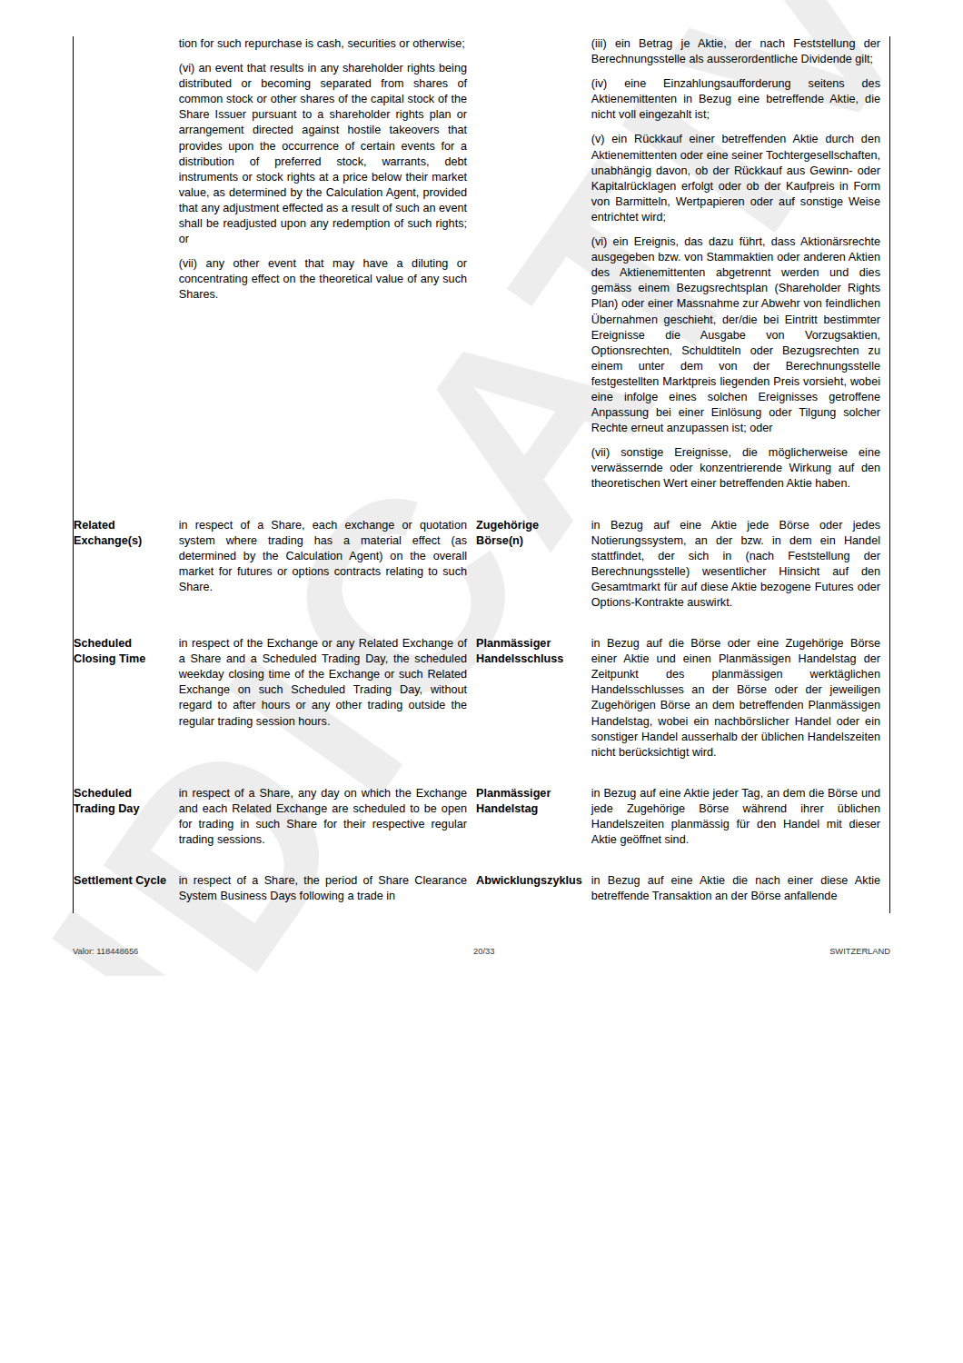INDICATIVE
| | tion for such repurchase is cash, securities or otherwise; (vi) an event that results in any shareholder rights being distributed or becoming separated from shares of common stock or other shares of the capital stock of the Share Issuer pursuant to a shareholder rights plan or arrangement directed against hostile takeovers that provides upon the occurrence of certain events for a distribution of preferred stock, warrants, debt instruments or stock rights at a price below their market value, as determined by the Calculation Agent, provided that any adjustment effected as a result of such an event shall be readjusted upon any redemption of such rights; or (vii) any other event that may have a diluting or concentrating effect on the theoretical value of any such Shares. | | (iii) ein Betrag je Aktie, der nach Feststellung der Berechnungsstelle als ausserordentliche Dividende gilt; (iv) eine Einzahlungsaufforderung seitens des Aktienemittenten in Bezug eine betreffende Aktie, die nicht voll eingezahlt ist; (v) ein Rückkauf einer betreffenden Aktie durch den Aktienemittenten oder eine seiner Tochtergesellschaften, unabhängig davon, ob der Rückkauf aus Gewinn- oder Kapitalrücklagen erfolgt oder ob der Kaufpreis in Form von Barmitteln, Wertpapieren oder auf sonstige Weise entrichtet wird; (vi) ein Ereignis, das dazu führt, dass Aktionärsrechte ausgegeben bzw. von Stammaktien oder anderen Aktien des Aktienemittenten abgetrennt werden und dies gemäss einem Bezugsrechtsplan (Shareholder Rights Plan) oder einer Massnahme zur Abwehr von feindlichen Übernahmen geschieht, der/die bei Eintritt bestimmter Ereignisse die Ausgabe von Vorzugsaktien, Optionsrechten, Schuldtiteln oder Bezugsrechten zu einem unter dem von der Berechnungsstelle festgestellten Marktpreis liegenden Preis vorsieht, wobei eine infolge eines solchen Ereignisses getroffene Anpassung bei einer Einlösung oder Tilgung solcher Rechte erneut anzupassen ist; oder (vii) sonstige Ereignisse, die möglicherweise eine verwässernde oder konzentrierende Wirkung auf den theoretischen Wert einer betreffenden Aktie haben. |
| Related Exchange(s) | in respect of a Share, each exchange or quotation system where trading has a material effect (as determined by the Calculation Agent) on the overall market for futures or options contracts relating to such Share. | Zugehörige Börse(n) | in Bezug auf eine Aktie jede Börse oder jedes Notierungssystem, an der bzw. in dem ein Handel stattfindet, der sich in (nach Feststellung der Berechnungsstelle) wesentlicher Hinsicht auf den Gesamtmarkt für auf diese Aktie bezogene Futures oder Options-Kontrakte auswirkt. |
| Scheduled Closing Time | in respect of the Exchange or any Related Exchange of a Share and a Scheduled Trading Day, the scheduled weekday closing time of the Exchange or such Related Exchange on such Scheduled Trading Day, without regard to after hours or any other trading outside the regular trading session hours. | Planmässiger Handelsschluss | in Bezug auf die Börse oder eine Zugehörige Börse einer Aktie und einen Planmässigen Handelstag der Zeitpunkt des planmässigen werktäglichen Handelsschlusses an der Börse oder der jeweiligen Zugehörigen Börse an dem betreffenden Planmässigen Handelstag, wobei ein nachbörslicher Handel oder ein sonstiger Handel ausserhalb der üblichen Handelszeiten nicht berücksichtigt wird. |
| Scheduled Trading Day | in respect of a Share, any day on which the Exchange and each Related Exchange are scheduled to be open for trading in such Share for their respective regular trading sessions. | Planmässiger Handelstag | in Bezug auf eine Aktie jeder Tag, an dem die Börse und jede Zugehörige Börse während ihrer üblichen Handelszeiten planmässig für den Handel mit dieser Aktie geöffnet sind. |
| Settlement Cycle | in respect of a Share, the period of Share Clearance System Business Days following a trade in | Abwicklungszyklus | in Bezug auf eine Aktie die nach einer diese Aktie betreffende Transaktion an der Börse anfallende |
Valor: 118448656
20/33
SWITZERLAND